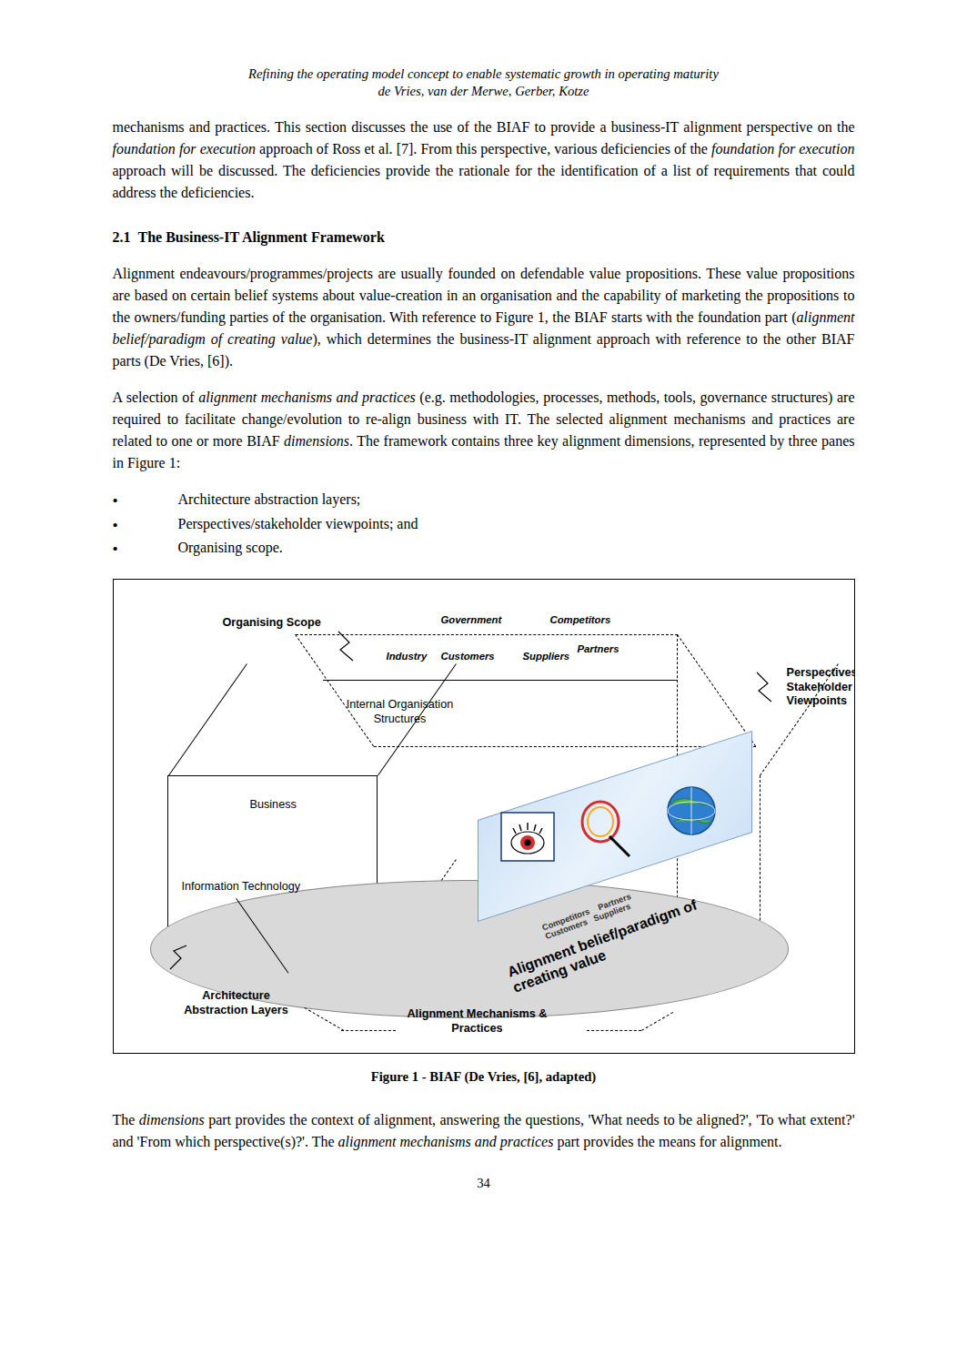Refining the operating model concept to enable systematic growth in operating maturity
de Vries, van der Merwe, Gerber, Kotze
mechanisms and practices. This section discusses the use of the BIAF to provide a business-IT alignment perspective on the foundation for execution approach of Ross et al. [7]. From this perspective, various deficiencies of the foundation for execution approach will be discussed. The deficiencies provide the rationale for the identification of a list of requirements that could address the deficiencies.
2.1 The Business-IT Alignment Framework
Alignment endeavours/programmes/projects are usually founded on defendable value propositions. These value propositions are based on certain belief systems about value-creation in an organisation and the capability of marketing the propositions to the owners/funding parties of the organisation. With reference to Figure 1, the BIAF starts with the foundation part (alignment belief/paradigm of creating value), which determines the business-IT alignment approach with reference to the other BIAF parts (De Vries, [6]).
A selection of alignment mechanisms and practices (e.g. methodologies, processes, methods, tools, governance structures) are required to facilitate change/evolution to re-align business with IT. The selected alignment mechanisms and practices are related to one or more BIAF dimensions. The framework contains three key alignment dimensions, represented by three panes in Figure 1:
Architecture abstraction layers;
Perspectives/stakeholder viewpoints; and
Organising scope.
Organising Scope
Government
Competitors
Industry
Customers
Suppliers
Partners
Internal Organisation
Structures
Business
Information Technology
Perspectives /
Stakeholder
Viewpoints
Architecture
Abstraction Layers
Alignment belief/paradigm of
creating value
Competitors Partners
Customers Suppliers
Alignment Mechanisms &
Practices
Figure 1 - BIAF (De Vries, [6], adapted)
The dimensions part provides the context of alignment, answering the questions, 'What needs to be aligned?', 'To what extent?' and 'From which perspective(s)?'. The alignment mechanisms and practices part provides the means for alignment.
34